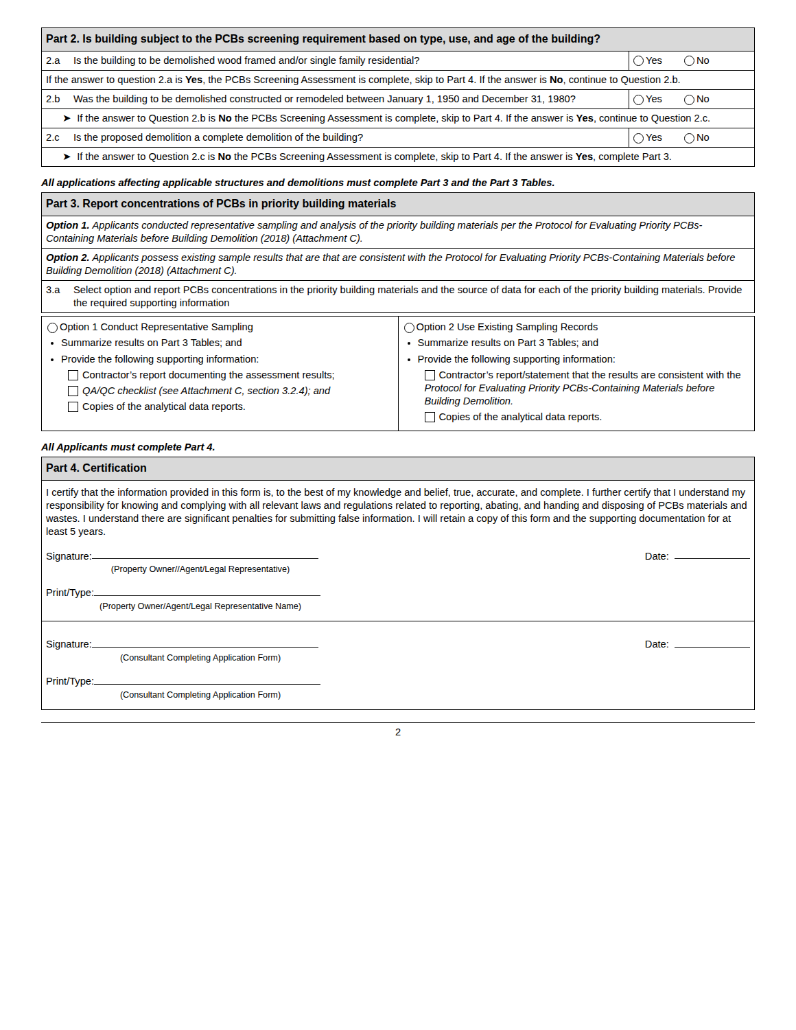| Part 2. Is building subject to the PCBs screening requirement based on type, use, and age of the building? |
| / 2.a / Is the building to be demolished wood framed and/or single family residential? / | Yes No |
| If the answer to question 2.a is Yes , the PCBs Screening Assessment is complete, skip to Part 4. If the answer is No , continue to Question 2.b. |
| / 2.b / Was the building to be demolished constructed or remodeled between January 1, 1950 and December 31, 1980? / | Yes No |
| ➤ If the answer to Question 2.b is No the PCBs Screening Assessment is complete, skip to Part 4. If the answer is Yes , continue to Question 2.c. |
| / 2.c / Is the proposed demolition a complete demolition of the building? / | Yes No |
| ➤ If the answer to Question 2.c is No the PCBs Screening Assessment is complete, skip to Part 4. If the answer is Yes , complete Part 3. |
All applications affecting applicable structures and demolitions must complete Part 3 and the Part 3 Tables.
| Part 3. Report concentrations of PCBs in priority building materials |
| Option 1. Applicants conducted representative sampling and analysis of the priority building materials per the Protocol for Evaluating Priority PCBs-Containing Materials before Building Demolition (2018) (Attachment C). |
| Option 2. Applicants possess existing sample results that are that are consistent with the Protocol for Evaluating Priority PCBs-Containing Materials before Building Demolition (2018) (Attachment C). |
| / 3.a / Select option and report PCBs concentrations in the priority building materials and the source of data for each of the priority building materials. Provide the required supporting information / |
| Option 1 Conduct Representative Sampling Summarize results on Part 3 Tables; and Provide the following supporting information: Contractor’s report documenting the assessment results; QA/QC checklist (see Attachment C, section 3.2.4); and Copies of the analytical data reports. | Option 2 Use Existing Sampling Records Summarize results on Part 3 Tables; and Provide the following supporting information: Contractor’s report/statement that the results are consistent with the Protocol for Evaluating Priority PCBs-Containing Materials before Building Demolition. Copies of the analytical data reports. |
All Applicants must complete Part 4.
| Part 4. Certification |
| I certify that the information provided in this form is, to the best of my knowledge and belief, true, accurate, and complete. I further certify that I understand my responsibility for knowing and complying with all relevant laws and regulations related to reporting, abating, and handing and disposing of PCBs materials and wastes. I understand there are significant penalties for submitting false information. I will retain a copy of this form and the supporting documentation for at least 5 years. Signature: Date: (Property Owner//Agent/Legal Representative) Print/Type: (Property Owner/Agent/Legal Representative Name) |
| Signature: Date: (Consultant Completing Application Form) Print/Type: (Consultant Completing Application Form) |
2